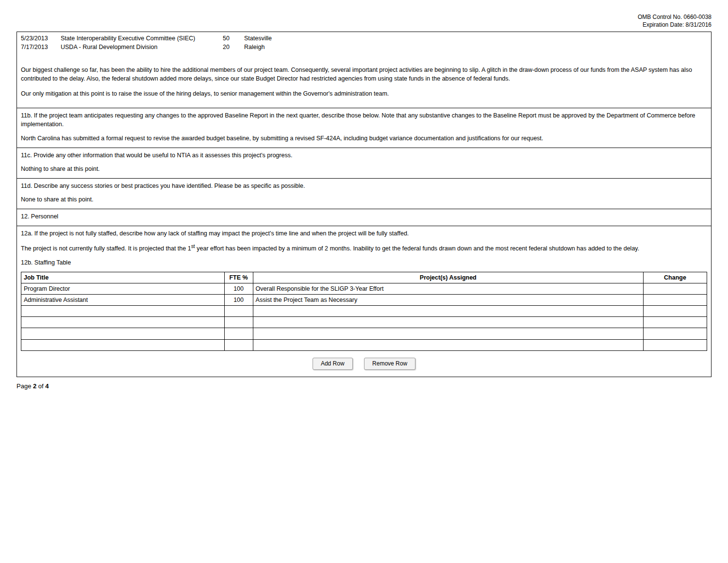OMB Control No. 0660-0038
Expiration Date: 8/31/2016
| 5/23/2013 | State Interoperability Executive Committee (SIEC) | 50 | Statesville |
| 7/17/2013 | USDA - Rural Development Division | 20 | Raleigh |
Our biggest challenge so far, has been the ability to hire the additional members of our project team. Consequently, several important project activities are beginning to slip. A glitch in the draw-down process of our funds from the ASAP system has also contributed to the delay. Also, the federal shutdown added more delays, since our state Budget Director had restricted agencies from using state funds in the absence of federal funds.
Our only mitigation at this point is to raise the issue of the hiring delays, to senior management within the Governor's administration team.
11b. If the project team anticipates requesting any changes to the approved Baseline Report in the next quarter, describe those below. Note that any substantive changes to the Baseline Report must be approved by the Department of Commerce before implementation.
North Carolina has submitted a formal request to revise the awarded budget baseline, by submitting a revised SF-424A, including budget variance documentation and justifications for our request.
11c. Provide any other information that would be useful to NTIA as it assesses this project's progress.
Nothing to share at this point.
11d. Describe any success stories or best practices you have identified. Please be as specific as possible.
None to share at this point.
12. Personnel
12a. If the project is not fully staffed, describe how any lack of staffing may impact the project's time line and when the project will be fully staffed.
The project is not currently fully staffed. It is projected that the 1st year effort has been impacted by a minimum of 2 months. Inability to get the federal funds drawn down and the most recent federal shutdown has added to the delay.
12b. Staffing Table
| Job Title | FTE % | Project(s) Assigned | Change |
| --- | --- | --- | --- |
| Program Director | 100 | Overall Responsible for the SLIGP 3-Year Effort | |
| Administrative Assistant | 100 | Assist the Project Team as Necessary | |
Add Row Remove Row
Page 2 of 4